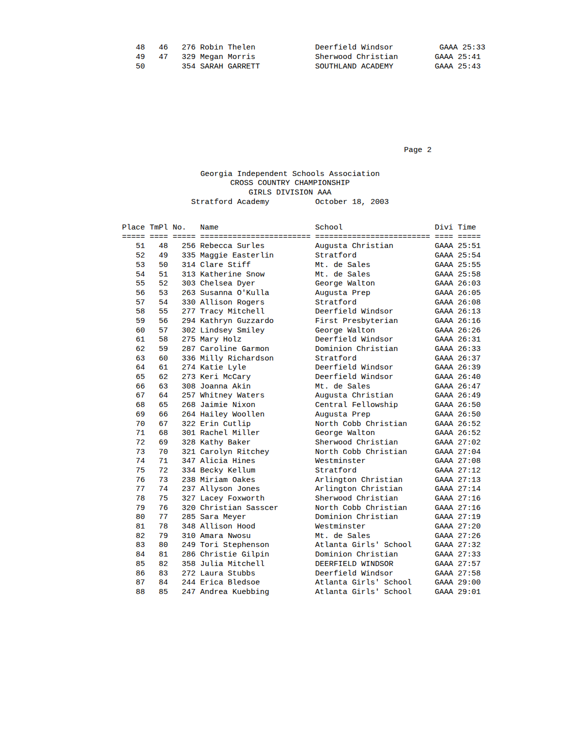48   46   276 Robin Thelen             Deerfield Windsor          GAAA 25:33
   49   47   329 Megan Morris             Sherwood Christian        GAAA 25:41
   50        354 SARAH GARRETT            SOUTHLAND ACADEMY         GAAA 25:43
Page 2
Georgia Independent Schools Association
CROSS COUNTRY CHAMPIONSHIP
GIRLS DIVISION AAA
Stratford Academy          October 18, 2003
Place TmPl No.   Name                     School                    Divi Time
===== ==== ===== ======================== ========================= ==== =====
   51   48   256 Rebecca Surles           Augusta Christian         GAAA 25:51
   52   49   335 Maggie Easterlin         Stratford                 GAAA 25:54
   53   50   314 Clare Stiff              Mt. de Sales              GAAA 25:55
   54   51   313 Katherine Snow           Mt. de Sales              GAAA 25:58
   55   52   303 Chelsea Dyer             George Walton             GAAA 26:03
   56   53   263 Susanna O'Kulla          Augusta Prep              GAAA 26:05
   57   54   330 Allison Rogers           Stratford                 GAAA 26:08
   58   55   277 Tracy Mitchell           Deerfield Windsor         GAAA 26:13
   59   56   294 Kathryn Guzzardo         First Presbyterian        GAAA 26:16
   60   57   302 Lindsey Smiley           George Walton             GAAA 26:26
   61   58   275 Mary Holz                Deerfield Windsor         GAAA 26:31
   62   59   287 Caroline Garmon          Dominion Christian        GAAA 26:33
   63   60   336 Milly Richardson         Stratford                 GAAA 26:37
   64   61   274 Katie Lyle               Deerfield Windsor         GAAA 26:39
   65   62   273 Keri McCary              Deerfield Windsor         GAAA 26:40
   66   63   308 Joanna Akin              Mt. de Sales              GAAA 26:47
   67   64   257 Whitney Waters           Augusta Christian         GAAA 26:49
   68   65   268 Jaimie Nixon             Central Fellowship        GAAA 26:50
   69   66   264 Hailey Woollen           Augusta Prep              GAAA 26:50
   70   67   322 Erin Cutlip              North Cobb Christian      GAAA 26:52
   71   68   301 Rachel Miller            George Walton             GAAA 26:52
   72   69   328 Kathy Baker              Sherwood Christian        GAAA 27:02
   73   70   321 Carolyn Ritchey          North Cobb Christian      GAAA 27:04
   74   71   347 Alicia Hines             Westminster               GAAA 27:08
   75   72   334 Becky Kellum             Stratford                 GAAA 27:12
   76   73   238 Miriam Oakes             Arlington Christian       GAAA 27:13
   77   74   237 Allyson Jones            Arlington Christian       GAAA 27:14
   78   75   327 Lacey Foxworth           Sherwood Christian        GAAA 27:16
   79   76   320 Christian Sasscer        North Cobb Christian      GAAA 27:16
   80   77   285 Sara Meyer               Dominion Christian        GAAA 27:19
   81   78   348 Allison Hood             Westminster               GAAA 27:20
   82   79   310 Amara Nwosu              Mt. de Sales              GAAA 27:26
   83   80   249 Tori Stephenson          Atlanta Girls' School     GAAA 27:32
   84   81   286 Christie Gilpin          Dominion Christian        GAAA 27:33
   85   82   358 Julia Mitchell           DEERFIELD WINDSOR         GAAA 27:57
   86   83   272 Laura Stubbs             Deerfield Windsor         GAAA 27:58
   87   84   244 Erica Bledsoe            Atlanta Girls' School     GAAA 29:00
   88   85   247 Andrea Kuebbing          Atlanta Girls' School     GAAA 29:01